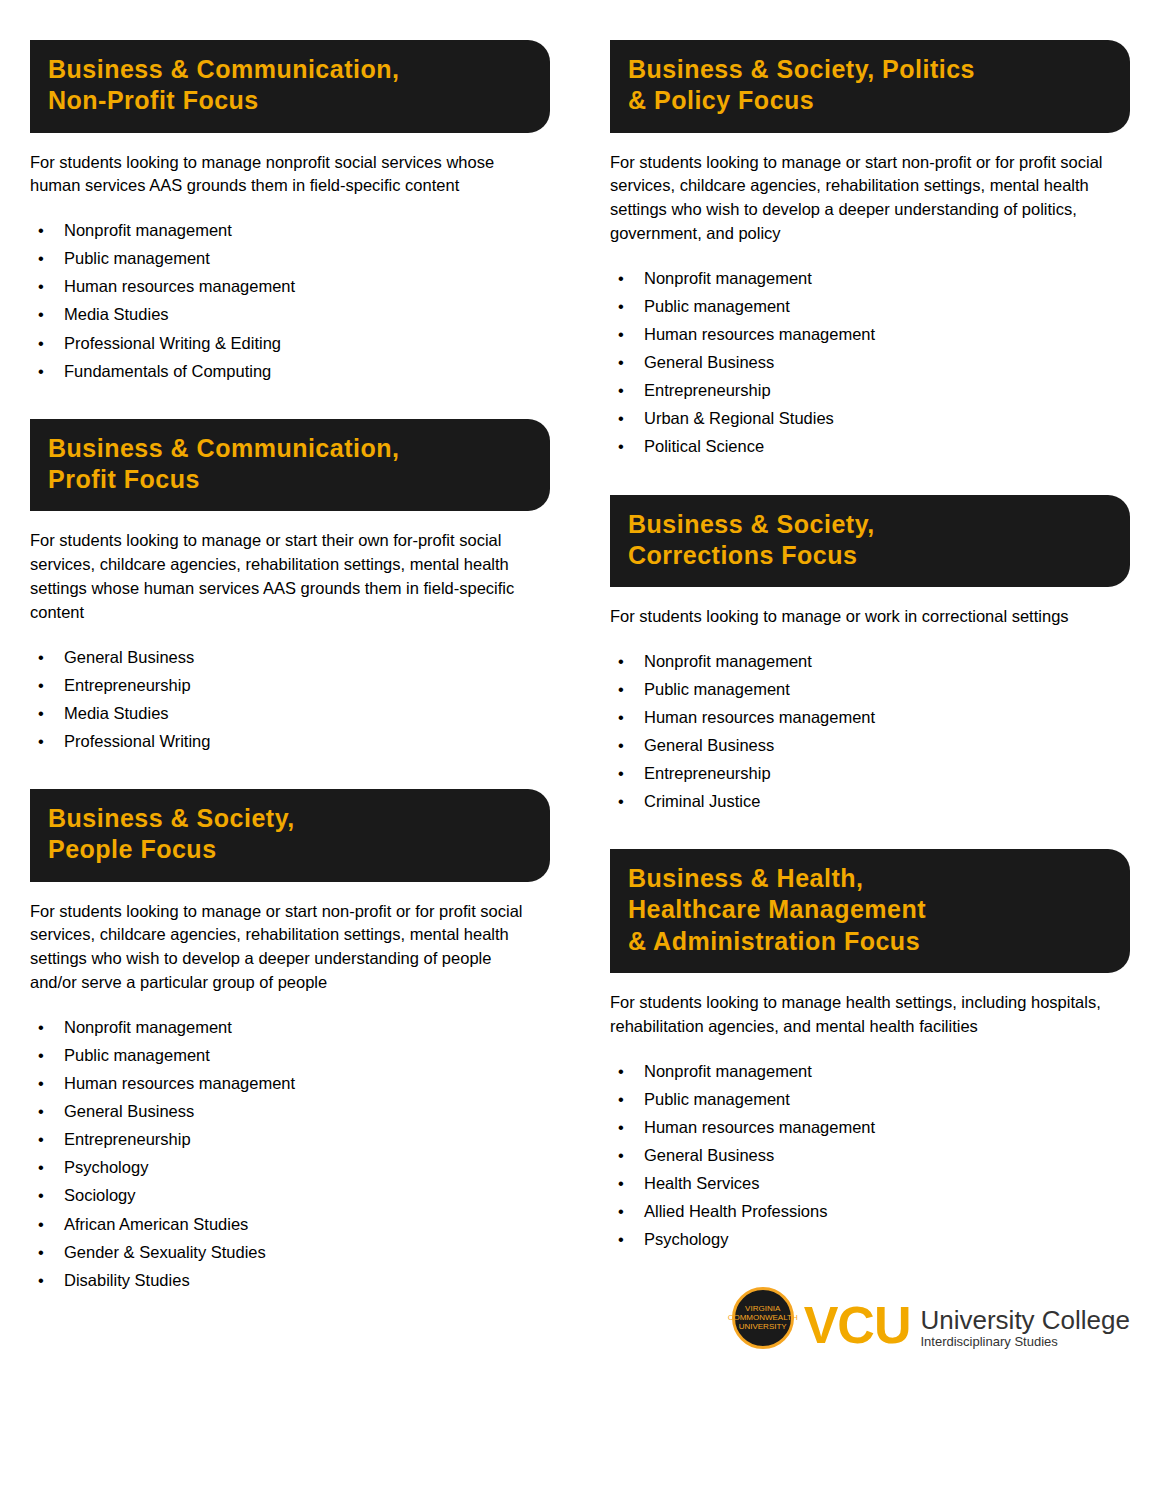Business & Communication,
Non-Profit Focus
For students looking to manage nonprofit social services whose human services AAS grounds them in field-specific content
Nonprofit management
Public management
Human resources management
Media Studies
Professional Writing & Editing
Fundamentals of Computing
Business & Communication,
Profit Focus
For students looking to manage or start their own for-profit social services, childcare agencies, rehabilitation settings, mental health settings whose human services AAS grounds them in field-specific content
General Business
Entrepreneurship
Media Studies
Professional Writing
Business & Society,
People Focus
For students looking to manage or start non-profit or for profit social services, childcare agencies, rehabilitation settings, mental health settings who wish to develop a deeper understanding of people and/or serve a particular group of people
Nonprofit management
Public management
Human resources management
General Business
Entrepreneurship
Psychology
Sociology
African American Studies
Gender & Sexuality Studies
Disability Studies
Business & Society, Politics
& Policy Focus
For students looking to manage or start non-profit or for profit social services, childcare agencies, rehabilitation settings, mental health settings who wish to develop a deeper understanding of politics, government, and policy
Nonprofit management
Public management
Human resources management
General Business
Entrepreneurship
Urban & Regional Studies
Political Science
Business & Society,
Corrections Focus
For students looking to manage or work in correctional settings
Nonprofit management
Public management
Human resources management
General Business
Entrepreneurship
Criminal Justice
Business & Health,
Healthcare Management
& Administration Focus
For students looking to manage health settings, including hospitals, rehabilitation agencies, and mental health facilities
Nonprofit management
Public management
Human resources management
General Business
Health Services
Allied Health Professions
Psychology
VIRGINIA
COMMONWEALTH
UNIVERSITY
VCU
University College
Interdisciplinary Studies